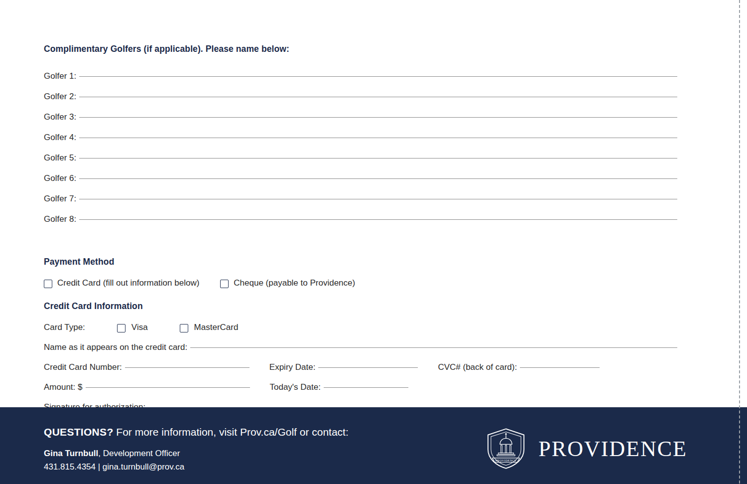Complimentary Golfers (if applicable). Please name below:
Golfer 1:
Golfer 2:
Golfer 3:
Golfer 4:
Golfer 5:
Golfer 6:
Golfer 7:
Golfer 8:
Payment Method
Credit Card (fill out information below) Cheque (payable to Providence)
Credit Card Information
Card Type: Visa MasterCard
Name as it appears on the credit card:
Credit Card Number: Expiry Date: CVC# (back of card):
Amount: $ Today's Date:
Signature for authorization:
QUESTIONS? For more information, visit Prov.ca/Golf or contact:
Gina Turnbull, Development Officer
431.815.4354 | gina.turnbull@prov.ca
PROVIDENCE
PROVIDENCE